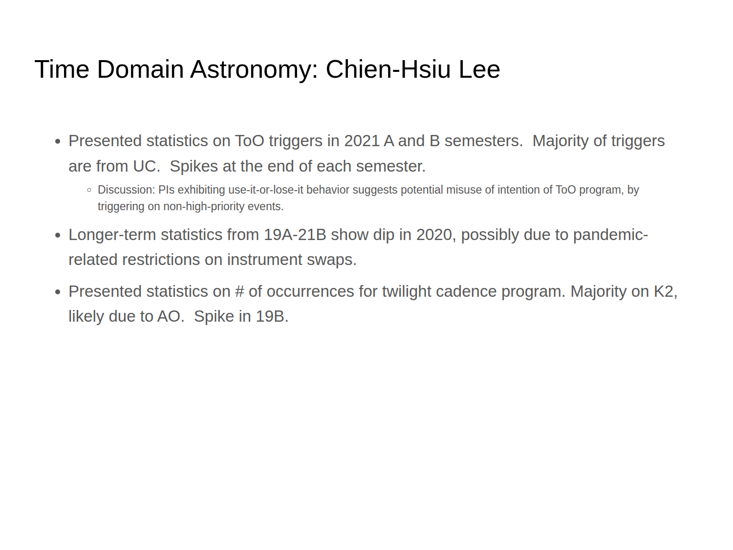Time Domain Astronomy: Chien-Hsiu Lee
Presented statistics on ToO triggers in 2021 A and B semesters. Majority of triggers are from UC. Spikes at the end of each semester.
Discussion: PIs exhibiting use-it-or-lose-it behavior suggests potential misuse of intention of ToO program, by triggering on non-high-priority events.
Longer-term statistics from 19A-21B show dip in 2020, possibly due to pandemic-related restrictions on instrument swaps.
Presented statistics on # of occurrences for twilight cadence program. Majority on K2, likely due to AO. Spike in 19B.